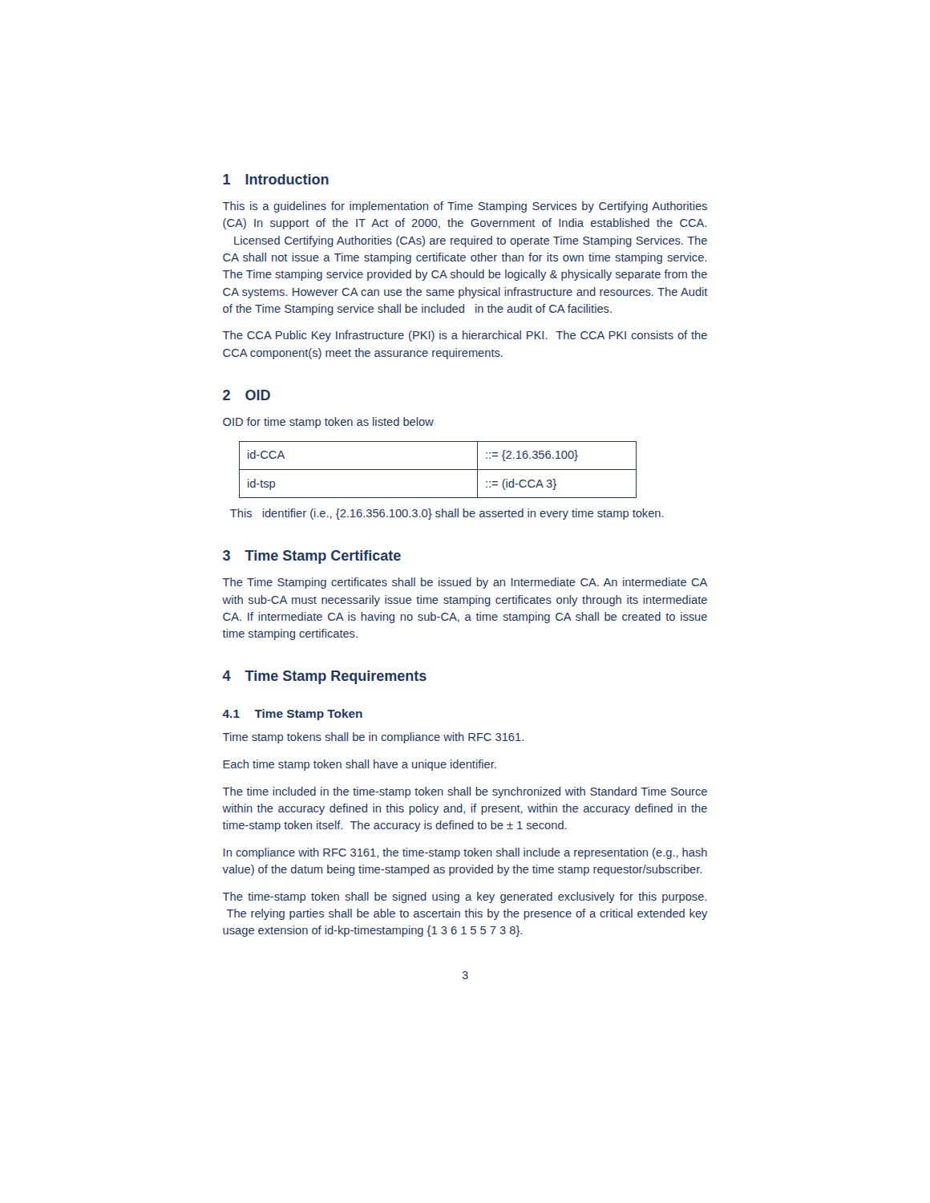1 Introduction
This is a guidelines for implementation of Time Stamping Services by Certifying Authorities (CA) In support of the IT Act of 2000, the Government of India established the CCA. Licensed Certifying Authorities (CAs) are required to operate Time Stamping Services. The CA shall not issue a Time stamping certificate other than for its own time stamping service. The Time stamping service provided by CA should be logically & physically separate from the CA systems. However CA can use the same physical infrastructure and resources. The Audit of the Time Stamping service shall be included in the audit of CA facilities.
The CCA Public Key Infrastructure (PKI) is a hierarchical PKI. The CCA PKI consists of the CCA component(s) meet the assurance requirements.
2 OID
OID for time stamp token as listed below
| id-CCA | ::= {2.16.356.100} |
| id-tsp | ::= (id-CCA 3} |
This identifier (i.e., {2.16.356.100.3.0} shall be asserted in every time stamp token.
3 Time Stamp Certificate
The Time Stamping certificates shall be issued by an Intermediate CA. An intermediate CA with sub-CA must necessarily issue time stamping certificates only through its intermediate CA. If intermediate CA is having no sub-CA, a time stamping CA shall be created to issue time stamping certificates.
4 Time Stamp Requirements
4.1 Time Stamp Token
Time stamp tokens shall be in compliance with RFC 3161.
Each time stamp token shall have a unique identifier.
The time included in the time-stamp token shall be synchronized with Standard Time Source within the accuracy defined in this policy and, if present, within the accuracy defined in the time-stamp token itself. The accuracy is defined to be ± 1 second.
In compliance with RFC 3161, the time-stamp token shall include a representation (e.g., hash value) of the datum being time-stamped as provided by the time stamp requestor/subscriber.
The time-stamp token shall be signed using a key generated exclusively for this purpose. The relying parties shall be able to ascertain this by the presence of a critical extended key usage extension of id-kp-timestamping {1 3 6 1 5 5 7 3 8}.
3